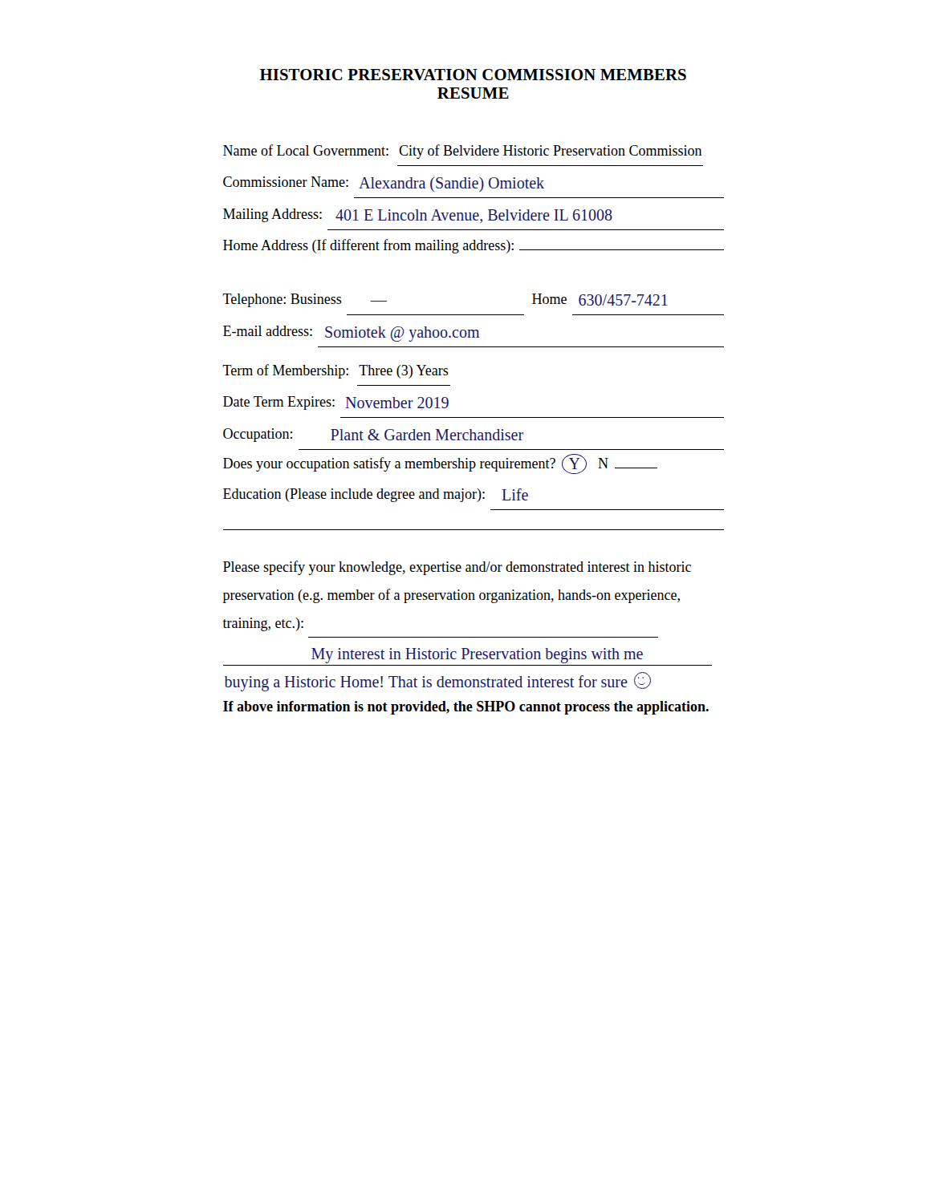HISTORIC PRESERVATION COMMISSION MEMBERS RESUME
Name of Local Government: City of Belvidere Historic Preservation Commission
Commissioner Name: Alexandra (Sandie) Omiotek
Mailing Address: 401 E Lincoln Avenue, Belvidere IL 61008
Home Address (If different from mailing address):
Telephone: Business — Home 630/457-7421
E-mail address: Somiotek @ yahoo.com
Term of Membership: Three (3) Years
Date Term Expires: November 2019
Occupation: Plant & Garden Merchandiser
Does your occupation satisfy a membership requirement? Y N
Education (Please include degree and major): Life
Please specify your knowledge, expertise and/or demonstrated interest in historic preservation (e.g. member of a preservation organization, hands-on experience, training, etc.): My interest in Historic Preservation begins with me
buying a Historic Home! That is demonstrated interest for sure
If above information is not provided, the SHPO cannot process the application.